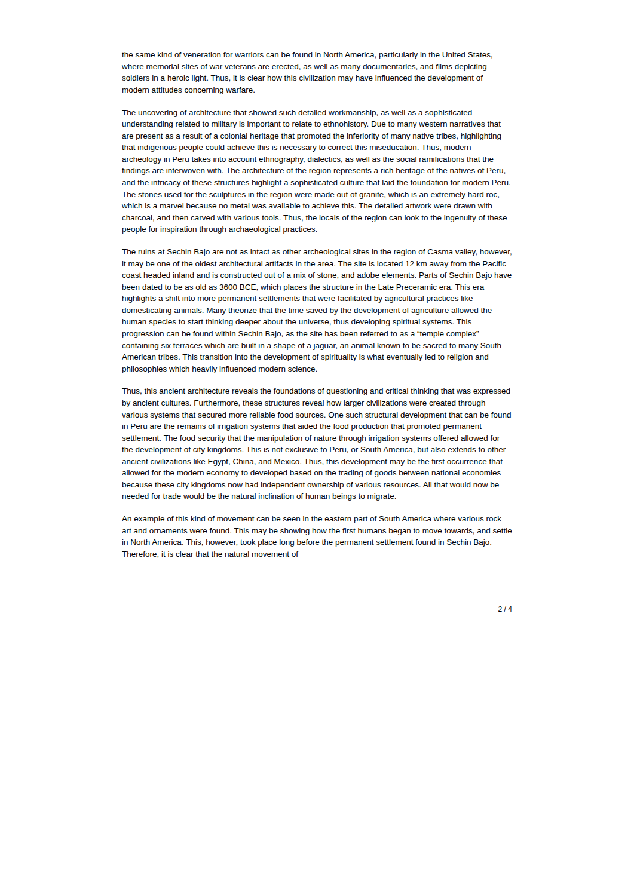the same kind of veneration for warriors can be found in North America, particularly in the United States, where memorial sites of war veterans are erected, as well as many documentaries, and films depicting soldiers in a heroic light. Thus, it is clear how this civilization may have influenced the development of modern attitudes concerning warfare.
The uncovering of architecture that showed such detailed workmanship, as well as a sophisticated understanding related to military is important to relate to ethnohistory. Due to many western narratives that are present as a result of a colonial heritage that promoted the inferiority of many native tribes, highlighting that indigenous people could achieve this is necessary to correct this miseducation. Thus, modern archeology in Peru takes into account ethnography, dialectics, as well as the social ramifications that the findings are interwoven with. The architecture of the region represents a rich heritage of the natives of Peru, and the intricacy of these structures highlight a sophisticated culture that laid the foundation for modern Peru. The stones used for the sculptures in the region were made out of granite, which is an extremely hard roc, which is a marvel because no metal was available to achieve this. The detailed artwork were drawn with charcoal, and then carved with various tools. Thus, the locals of the region can look to the ingenuity of these people for inspiration through archaeological practices.
The ruins at Sechin Bajo are not as intact as other archeological sites in the region of Casma valley, however, it may be one of the oldest architectural artifacts in the area. The site is located 12 km away from the Pacific coast headed inland and is constructed out of a mix of stone, and adobe elements. Parts of Sechin Bajo have been dated to be as old as 3600 BCE, which places the structure in the Late Preceramic era. This era highlights a shift into more permanent settlements that were facilitated by agricultural practices like domesticating animals. Many theorize that the time saved by the development of agriculture allowed the human species to start thinking deeper about the universe, thus developing spiritual systems. This progression can be found within Sechin Bajo, as the site has been referred to as a “temple complex” containing six terraces which are built in a shape of a jaguar, an animal known to be sacred to many South American tribes. This transition into the development of spirituality is what eventually led to religion and philosophies which heavily influenced modern science.
Thus, this ancient architecture reveals the foundations of questioning and critical thinking that was expressed by ancient cultures. Furthermore, these structures reveal how larger civilizations were created through various systems that secured more reliable food sources. One such structural development that can be found in Peru are the remains of irrigation systems that aided the food production that promoted permanent settlement. The food security that the manipulation of nature through irrigation systems offered allowed for the development of city kingdoms. This is not exclusive to Peru, or South America, but also extends to other ancient civilizations like Egypt, China, and Mexico. Thus, this development may be the first occurrence that allowed for the modern economy to developed based on the trading of goods between national economies because these city kingdoms now had independent ownership of various resources. All that would now be needed for trade would be the natural inclination of human beings to migrate.
An example of this kind of movement can be seen in the eastern part of South America where various rock art and ornaments were found. This may be showing how the first humans began to move towards, and settle in North America. This, however, took place long before the permanent settlement found in Sechin Bajo. Therefore, it is clear that the natural movement of
2 / 4